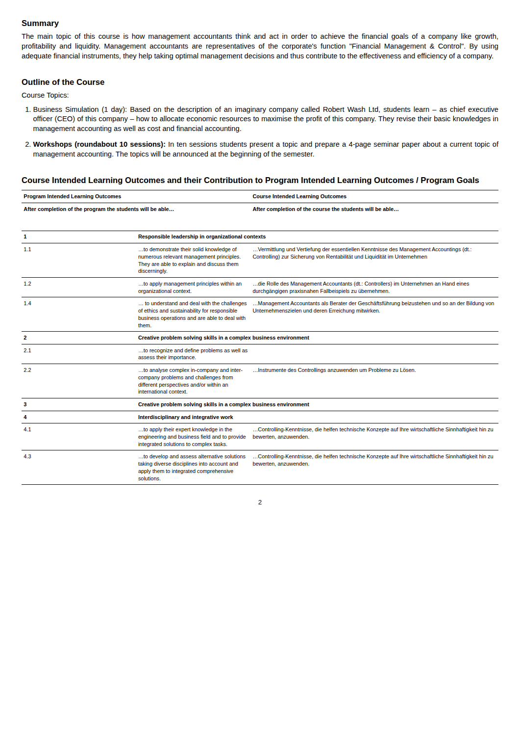Summary
The main topic of this course is how management accountants think and act in order to achieve the financial goals of a company like growth, profitability and liquidity. Management accountants are representatives of the corporate's function "Financial Management & Control". By using adequate financial instruments, they help taking optimal management decisions and thus contribute to the effectiveness and efficiency of a company.
Outline of the Course
Course Topics:
Business Simulation (1 day): Based on the description of an imaginary company called Robert Wash Ltd, students learn – as chief executive officer (CEO) of this company – how to allocate economic resources to maximise the profit of this company. They revise their basic knowledges in management accounting as well as cost and financial accounting.
Workshops (roundabout 10 sessions): In ten sessions students present a topic and prepare a 4-page seminar paper about a current topic of management accounting. The topics will be announced at the beginning of the semester.
Course Intended Learning Outcomes and their Contribution to Program Intended Learning Outcomes / Program Goals
| Program Intended Learning Outcomes | Course Intended Learning Outcomes |
| --- | --- |
| After completion of the program the students will be able… | After completion of the course the students will be able… |
| 1 | Responsible leadership in organizational contexts |
| 1.1 | …to demonstrate their solid knowledge of numerous relevant management principles. They are able to explain and discuss them discerningly. | …Vermittlung und Vertiefung der essentiellen Kenntnisse des Management Accountings (dt.: Controlling) zur Sicherung von Rentabilität und Liquidität im Unternehmen |
| 1.2 | …to apply management principles within an organizational context. | …die Rolle des Management Accountants (dt.: Controllers) im Unternehmen an Hand eines durchgängigen praxisnahen Fallbeispiels zu übernehmen. |
| 1.4 | … to understand and deal with the challenges of ethics and sustainability for responsible business operations and are able to deal with them. | …Management Accountants als Berater der Geschäftsführung beizustehen und so an der Bildung von Unternehmenszielen und deren Erreichung mitwirken. |
| 2 | Creative problem solving skills in a complex business environment |
| 2.1 | …to recognize and define problems as well as assess their importance. | |
| 2.2 | …to analyse complex in-company and inter-company problems and challenges from different perspectives and/or within an international context. | …Instrumente des Controllings anzuwenden um Probleme zu Lösen. |
| 3 | Creative problem solving skills in a complex business environment |
| 4 | Interdisciplinary and integrative work |
| 4.1 | …to apply their expert knowledge in the engineering and business field and to provide integrated solutions to complex tasks. | …Controlling-Kenntnisse, die helfen technische Konzepte auf Ihre wirtschaftliche Sinnhaftigkeit hin zu bewerten, anzuwenden. |
| 4.3 | …to develop and assess alternative solutions taking diverse disciplines into account and apply them to integrated comprehensive solutions. | …Controlling-Kenntnisse, die helfen technische Konzepte auf Ihre wirtschaftliche Sinnhaftigkeit hin zu bewerten, anzuwenden. |
2